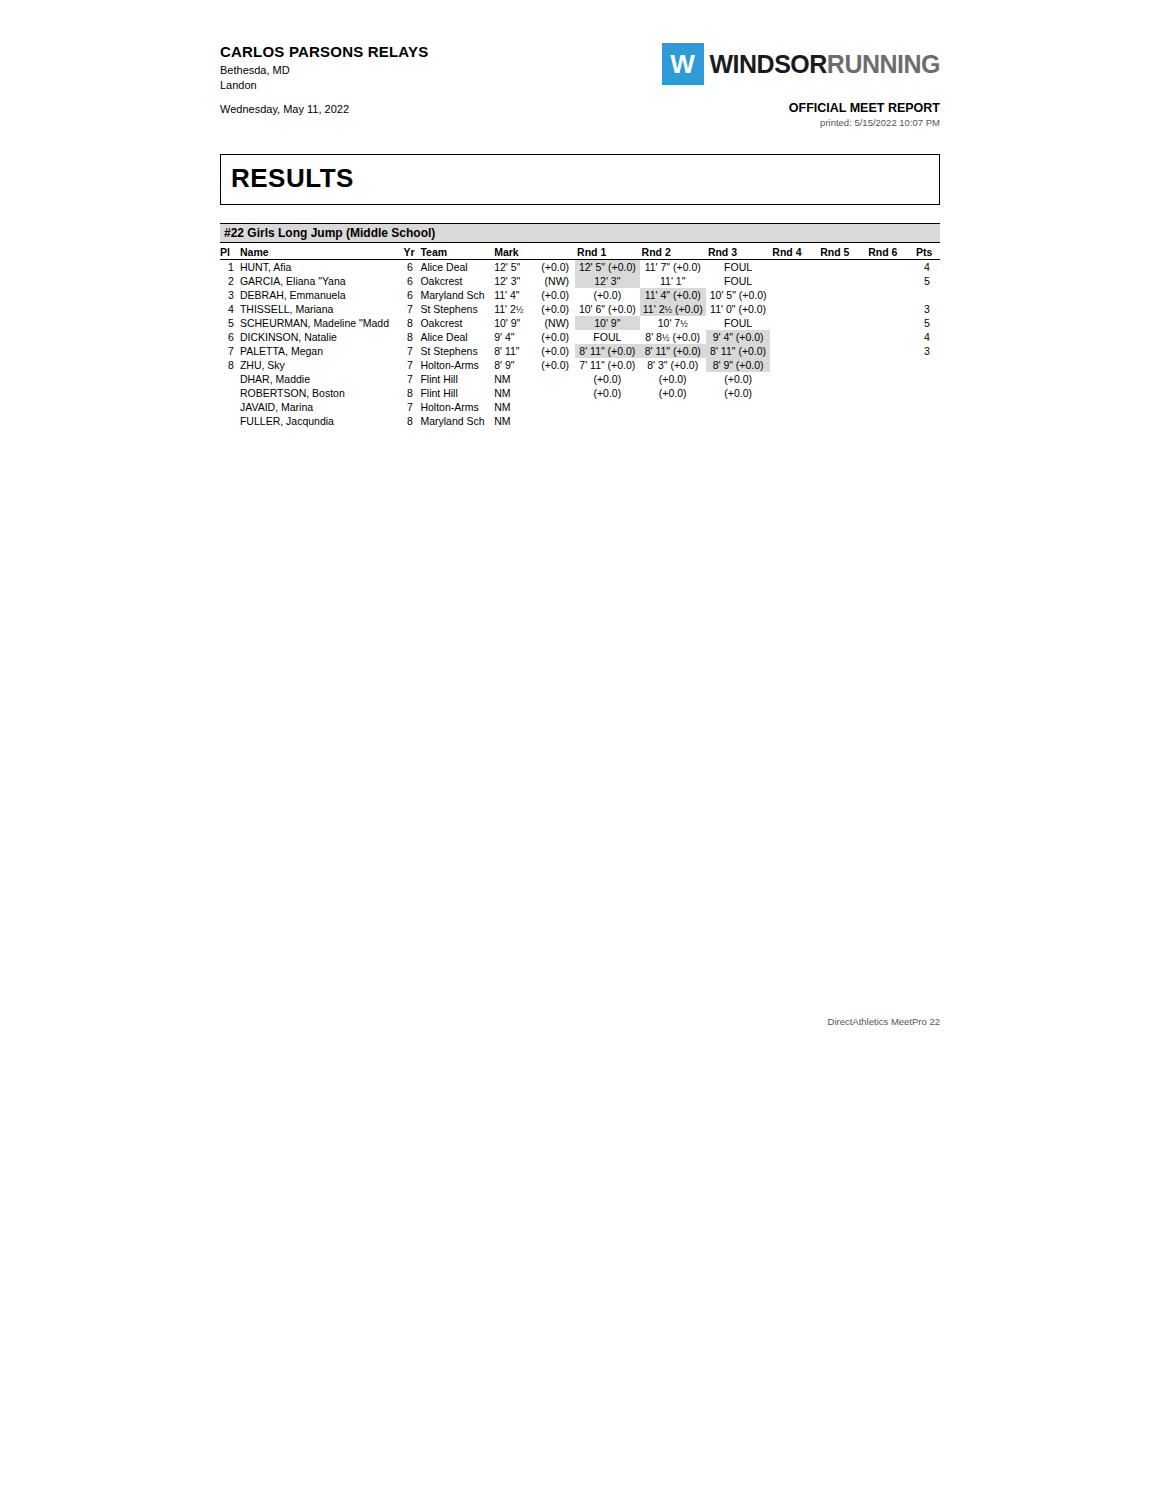CARLOS PARSONS RELAYS
Bethesda, MD
Landon
Wednesday, May 11, 2022
W WINDSORRUNNING
OFFICIAL MEET REPORT
printed: 5/15/2022 10:07 PM
RESULTS
#22 Girls Long Jump (Middle School)
| Pl | Name | Yr | Team | Mark | | Rnd 1 | Rnd 2 | Rnd 3 | Rnd 4 | Rnd 5 | Rnd 6 | Pts |
| --- | --- | --- | --- | --- | --- | --- | --- | --- | --- | --- | --- | --- |
| 1 | HUNT, Afia | 6 | Alice Deal | 12' 5" | (+0.0) | 12' 5" (+0.0) | 11' 7" (+0.0) | FOUL | | | | 4 |
| 2 | GARCIA, Eliana "Yana | 6 | Oakcrest | 12' 3" | (NW) | 12' 3" | 11' 1" | FOUL | | | | 5 |
| 3 | DEBRAH, Emmanuela | 6 | Maryland Sch | 11' 4" | (+0.0) | (+0.0) | 11' 4" (+0.0) | 10' 5" (+0.0) | | | | |
| 4 | THISSELL, Mariana | 7 | St Stephens | 11' 2 ½ | (+0.0) | 10' 6" (+0.0) | 11' 2 ½ (+0.0) | 11' 0" (+0.0) | | | | 3 |
| 5 | SCHEURMAN, Madeline "Madd | 8 | Oakcrest | 10' 9" | (NW) | 10' 9" | 10' 7 ½ | FOUL | | | | 5 |
| 6 | DICKINSON, Natalie | 8 | Alice Deal | 9' 4" | (+0.0) | FOUL | 8' 8 ½ (+0.0) | 9' 4" (+0.0) | | | | 4 |
| 7 | PALETTA, Megan | 7 | St Stephens | 8' 11" | (+0.0) | 8' 11" (+0.0) | 8' 11" (+0.0) | 8' 11" (+0.0) | | | | 3 |
| 8 | ZHU, Sky | 7 | Holton-Arms | 8' 9" | (+0.0) | 7' 11" (+0.0) | 8' 3" (+0.0) | 8' 9" (+0.0) | | | | |
| | DHAR, Maddie | 7 | Flint Hill | NM | | (+0.0) | (+0.0) | (+0.0) | | | | |
| | ROBERTSON, Boston | 8 | Flint Hill | NM | | (+0.0) | (+0.0) | (+0.0) | | | | |
| | JAVAID, Marina | 7 | Holton-Arms | NM | | | | | | | | |
| | FULLER, Jacqundia | 8 | Maryland Sch | NM | | | | | | | | |
DirectAthletics MeetPro 22